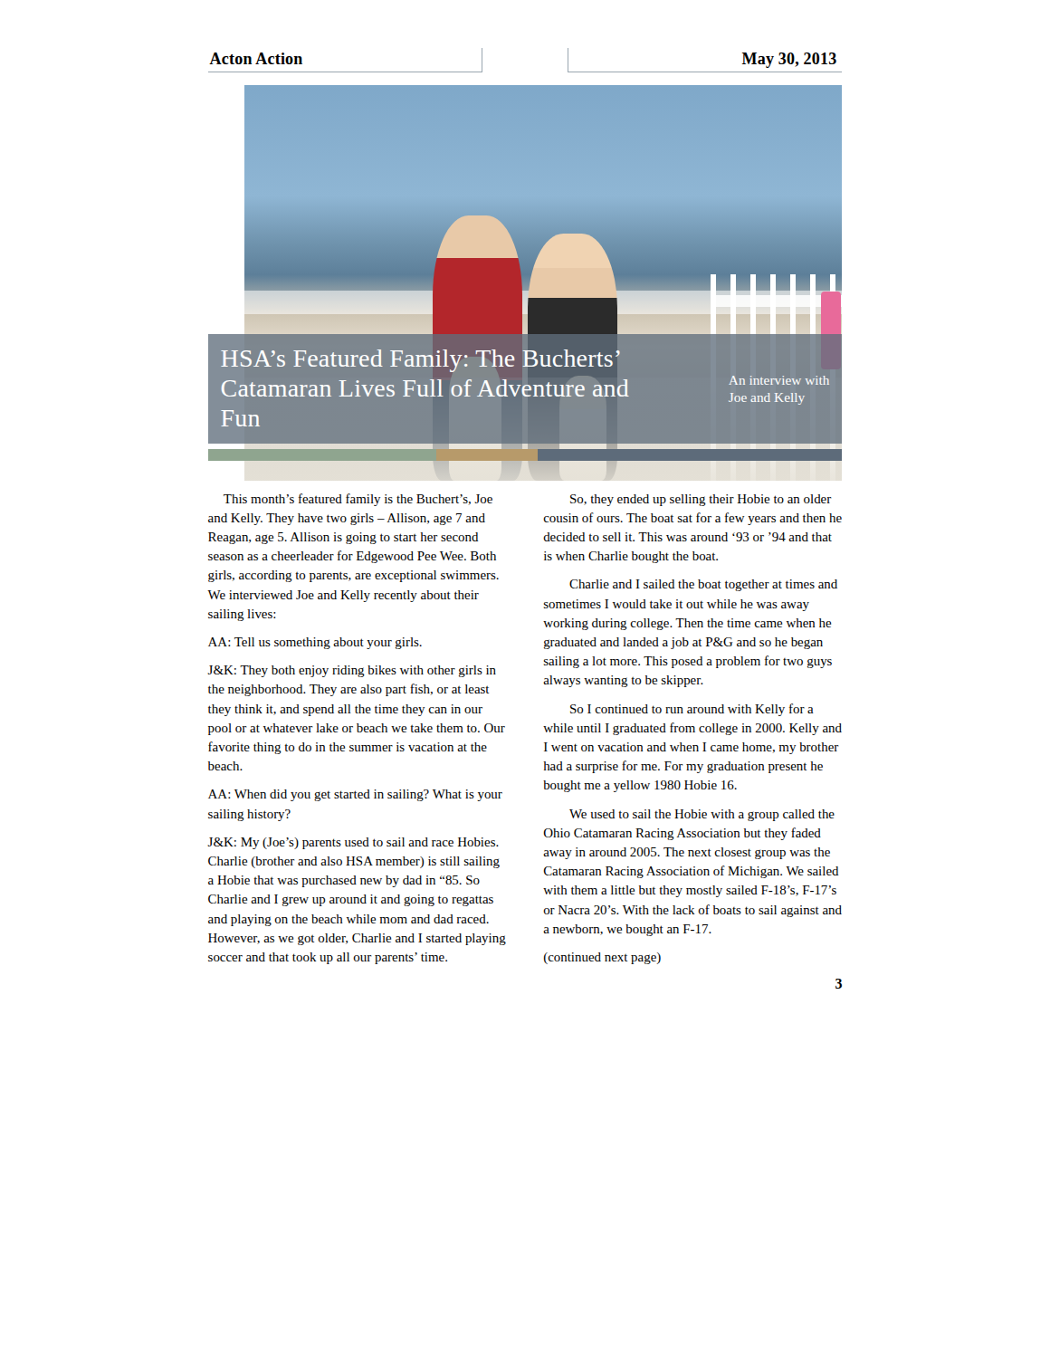Acton Action
May 30, 2013
HSA’s Featured Family: The Bucherts’ Catamaran Lives Full of Adventure and Fun
An interview with
Joe and Kelly
This month’s featured family is the Buchert’s, Joe and Kelly. They have two girls – Allison, age 7 and Reagan, age 5. Allison is going to start her second season as a cheerleader for Edgewood Pee Wee. Both girls, according to parents, are exceptional swimmers. We interviewed Joe and Kelly recently about their sailing lives:
AA: Tell us something about your girls.
J&K: They both enjoy riding bikes with other girls in the neighborhood. They are also part fish, or at least they think it, and spend all the time they can in our pool or at whatever lake or beach we take them to. Our favorite thing to do in the summer is vacation at the beach.
AA: When did you get started in sailing? What is your sailing history?
J&K: My (Joe’s) parents used to sail and race Hobies. Charlie (brother and also HSA member) is still sailing a Hobie that was purchased new by dad in “85. So Charlie and I grew up around it and going to regattas and playing on the beach while mom and dad raced. However, as we got older, Charlie and I started playing soccer and that took up all our parents’ time.
So, they ended up selling their Hobie to an older cousin of ours. The boat sat for a few years and then he decided to sell it. This was around ‘93 or ’94 and that is when Charlie bought the boat.
Charlie and I sailed the boat together at times and sometimes I would take it out while he was away working during college. Then the time came when he graduated and landed a job at P&G and so he began sailing a lot more. This posed a problem for two guys always wanting to be skipper.
So I continued to run around with Kelly for a while until I graduated from college in 2000. Kelly and I went on vacation and when I came home, my brother had a surprise for me. For my graduation present he bought me a yellow 1980 Hobie 16.
We used to sail the Hobie with a group called the Ohio Catamaran Racing Association but they faded away in around 2005. The next closest group was the Catamaran Racing Association of Michigan. We sailed with them a little but they mostly sailed F-18’s, F-17’s or Nacra 20’s. With the lack of boats to sail against and a newborn, we bought an F-17.
(continued next page)
3